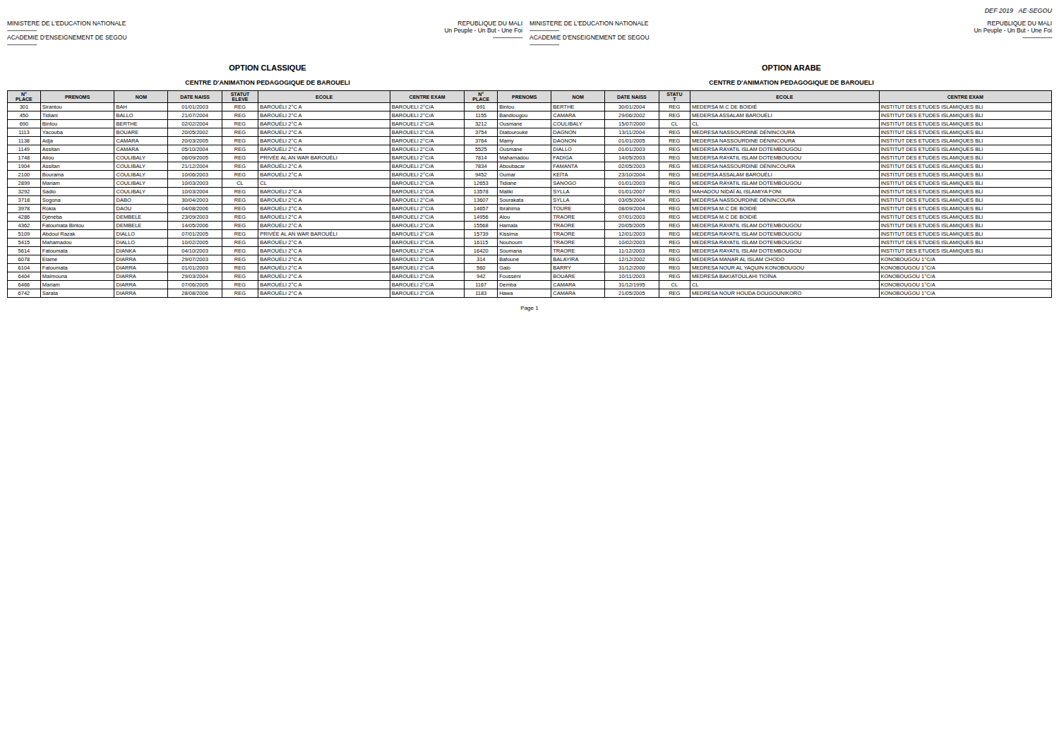DEF 2019 AE-SEGOU
MINISTERE DE L'EDUCATION NATIONALE REPUBLIQUE DU MALI
------------------ Un Peuple - Un But - Une Foi
ACADEMIE D'ENSEIGNEMENT DE SEGOU ------------------
------------------
MINISTERE DE L'EDUCATION NATIONALE REPUBLIQUE DU MALI
------------------ Un Peuple - Un But - Une Foi
ACADEMIE D'ENSEIGNEMENT DE SEGOU ------------------
------------------
OPTION CLASSIQUE
CENTRE D'ANIMATION PEDAGOGIQUE DE BAROUELI
OPTION ARABE
CENTRE D'ANIMATION PEDAGOGIQUE DE BAROUELI
| N° PLACE | PRENOMS | NOM | DATE NAISS | STATUT ELEVE | ECOLE | CENTRE EXAM | N° PLACE | PRENOMS | NOM | DATE NAISS | STATU T | ECOLE | CENTRE EXAM |
| --- | --- | --- | --- | --- | --- | --- | --- | --- | --- | --- | --- | --- | --- |
| 301 | Sirantou | BAH | 01/01/2003 | REG | BAROUÉLI 2°C A | BAROUELI 2°C/A | 691 | Bintou | BERTHE | 30/01/2004 | REG | MEDERSA M.C DE BOIDIÈ | INSTITUT DES ETUDES ISLAMIQUES BLI |
| 450 | Tidiani | BALLO | 21/07/2004 | REG | BAROUÉLI 2°C A | BAROUELI 2°C/A | 1155 | Bandiougou | CAMARA | 29/06/2002 | REG | MEDERSA ASSALAM BAROUÉLI | INSTITUT DES ETUDES ISLAMIQUES BLI |
| 690 | Bintou | BERTHE | 02/02/2004 | REG | BAROUÉLI 2°C A | BAROUELI 2°C/A | 3212 | Ousmane | COULIBALY | 15/07/2000 | CL | CL | INSTITUT DES ETUDES ISLAMIQUES BLI |
| 1113 | Yacouba | BOUARE | 20/05/2002 | REG | BAROUÉLI 2°C A | BAROUELI 2°C/A | 3754 | Diatourouké | DAGNON | 13/11/2004 | REG | MEDRESA NASSOURDINE DÉNINCOURA | INSTITUT DES ETUDES ISLAMIQUES BLI |
| 1138 | Adja | CAMARA | 20/03/2005 | REG | BAROUÉLI 2°C A | BAROUELI 2°C/A | 3764 | Mamy | DAGNON | 01/01/2005 | REG | MEDERSA NASSOURDINE DÉNINCOURA | INSTITUT DES ETUDES ISLAMIQUES BLI |
| 1149 | Assitan | CAMARA | 05/10/2004 | REG | BAROUÉLI 2°C A | BAROUELI 2°C/A | 5525 | Ousmane | DIALLO | 01/01/2003 | REG | MEDERSA RAYATIL ISLAM DOTEMBOUGOU | INSTITUT DES ETUDES ISLAMIQUES BLI |
| 1748 | Aliou | COULIBALY | 06/09/2005 | REG | PRIVÉE AL AN WAR BAROUÉLI | BAROUELI 2°C/A | 7814 | Mahamadou | FADIGA | 14/05/2003 | REG | MEDERSA RAYATIL ISLAM DOTEMBOUGOU | INSTITUT DES ETUDES ISLAMIQUES BLI |
| 1904 | Assitan | COULIBALY | 21/12/2004 | REG | BAROUÉLI 2°C A | BAROUELI 2°C/A | 7834 | Aboubacar | FAMANTA | 02/05/2003 | REG | MEDERSA NASSOURDINE DÉNINCOURA | INSTITUT DES ETUDES ISLAMIQUES BLI |
| 2100 | Bourama | COULIBALY | 10/06/2003 | REG | BAROUÉLI 2°C A | BAROUELI 2°C/A | 9452 | Oumar | KEÏTA | 23/10/2004 | REG | MEDERSA ASSALAM BAROUÉLI | INSTITUT DES ETUDES ISLAMIQUES BLI |
| 2899 | Mariam | COULIBALY | 10/03/2003 | CL | CL | BAROUELI 2°C/A | 12653 | Tidiane | SANOGO | 01/01/2003 | REG | MEDERSA RAYATIL ISLAM DOTEMBOUGOU | INSTITUT DES ETUDES ISLAMIQUES BLI |
| 3292 | Sadio | COULIBALY | 10/03/2004 | REG | BAROUÉLI 2°C A | BAROUELI 2°C/A | 13578 | Maliki | SYLLA | 01/01/2007 | REG | MAHADOU NIDAÏ AL ISLAMIYA FONI | INSTITUT DES ETUDES ISLAMIQUES BLI |
| 3718 | Sogona | DABO | 30/04/2003 | REG | BAROUÉLI 2°C A | BAROUELI 2°C/A | 13607 | Sourakata | SYLLA | 03/05/2004 | REG | MEDERSA NASSOURDINE DÉNINCOURA | INSTITUT DES ETUDES ISLAMIQUES BLI |
| 3978 | Rokia | DAOU | 04/08/2006 | REG | BAROUÉLI 2°C A | BAROUELI 2°C/A | 14657 | Ibrahima | TOURE | 08/09/2004 | REG | MEDERSA M.C DE BOIDIÈ | INSTITUT DES ETUDES ISLAMIQUES BLI |
| 4286 | Djénéba | DEMBELE | 23/09/2003 | REG | BAROUÉLI 2°C A | BAROUELI 2°C/A | 14956 | Alou | TRAORE | 07/01/2003 | REG | MEDERSA M.C DE BOIDIÈ | INSTITUT DES ETUDES ISLAMIQUES BLI |
| 4362 | Fatoumata Bintou | DEMBELE | 14/05/2006 | REG | BAROUÉLI 2°C A | BAROUELI 2°C/A | 15568 | Hamala | TRAORE | 20/05/2005 | REG | MEDERSA RAYATIL ISLAM DOTEMBOUGOU | INSTITUT DES ETUDES ISLAMIQUES BLI |
| 5109 | Abdoul Razak | DIALLO | 07/01/2005 | REG | PRIVÉE AL AN WAR BAROUÉLI | BAROUELI 2°C/A | 15739 | Kissima | TRAORE | 12/01/2003 | REG | MEDERSA RAYATIL ISLAM DOTEMBOUGOU | INSTITUT DES ETUDES ISLAMIQUES BLI |
| 5415 | Mahamadou | DIALLO | 10/02/2005 | REG | BAROUÉLI 2°C A | BAROUELI 2°C/A | 16115 | Nouhoum | TRAORE | 10/02/2003 | REG | MEDERSA RAYATIL ISLAM DOTEMBOUGOU | INSTITUT DES ETUDES ISLAMIQUES BLI |
| 5614 | Fatoumata | DIANKA | 04/10/2003 | REG | BAROUÉLI 2°C A | BAROUELI 2°C/A | 16420 | Soumana | TRAORE | 11/12/2003 | REG | MEDERSA RAYATIL ISLAM DOTEMBOUGOU | INSTITUT DES ETUDES ISLAMIQUES BLI |
| 6078 | Elame | DIARRA | 29/07/2003 | REG | BAROUÉLI 2°C A | BAROUELI 2°C/A | 314 | Bafounè | BALAYIRA | 12/12/2002 | REG | MEDERSA MANAR AL ISLAM CHODO | KONOBOUGOU 1°C/A |
| 6104 | Fatoumata | DIARRA | 01/01/2003 | REG | BAROUÉLI 2°C A | BAROUELI 2°C/A | 560 | Galo | BARRY | 31/12/2000 | REG | MEDRESA NOUR AL YAQUIN KONOBOUGOU | KONOBOUGOU 1°C/A |
| 6404 | Maïmouna | DIARRA | 29/03/2004 | REG | BAROUÉLI 2°C A | BAROUELI 2°C/A | 942 | Fousséni | BOUARE | 10/11/2003 | REG | MEDRESA BAKIATOULAHI TIOÏNA | KONOBOUGOU 1°C/A |
| 6466 | Mariam | DIARRA | 07/06/2005 | REG | BAROUÉLI 2°C A | BAROUELI 2°C/A | 1167 | Demba | CAMARA | 31/12/1995 | CL | CL | KONOBOUGOU 1°C/A |
| 6742 | Sarata | DIARRA | 28/08/2006 | REG | BAROUÉLI 2°C A | BAROUELI 2°C/A | 1183 | Hawa | CAMARA | 21/05/2005 | REG | MEDRESA NOUR HOUDA DOUGOUNIKORO | KONOBOUGOU 1°C/A |
Page 1